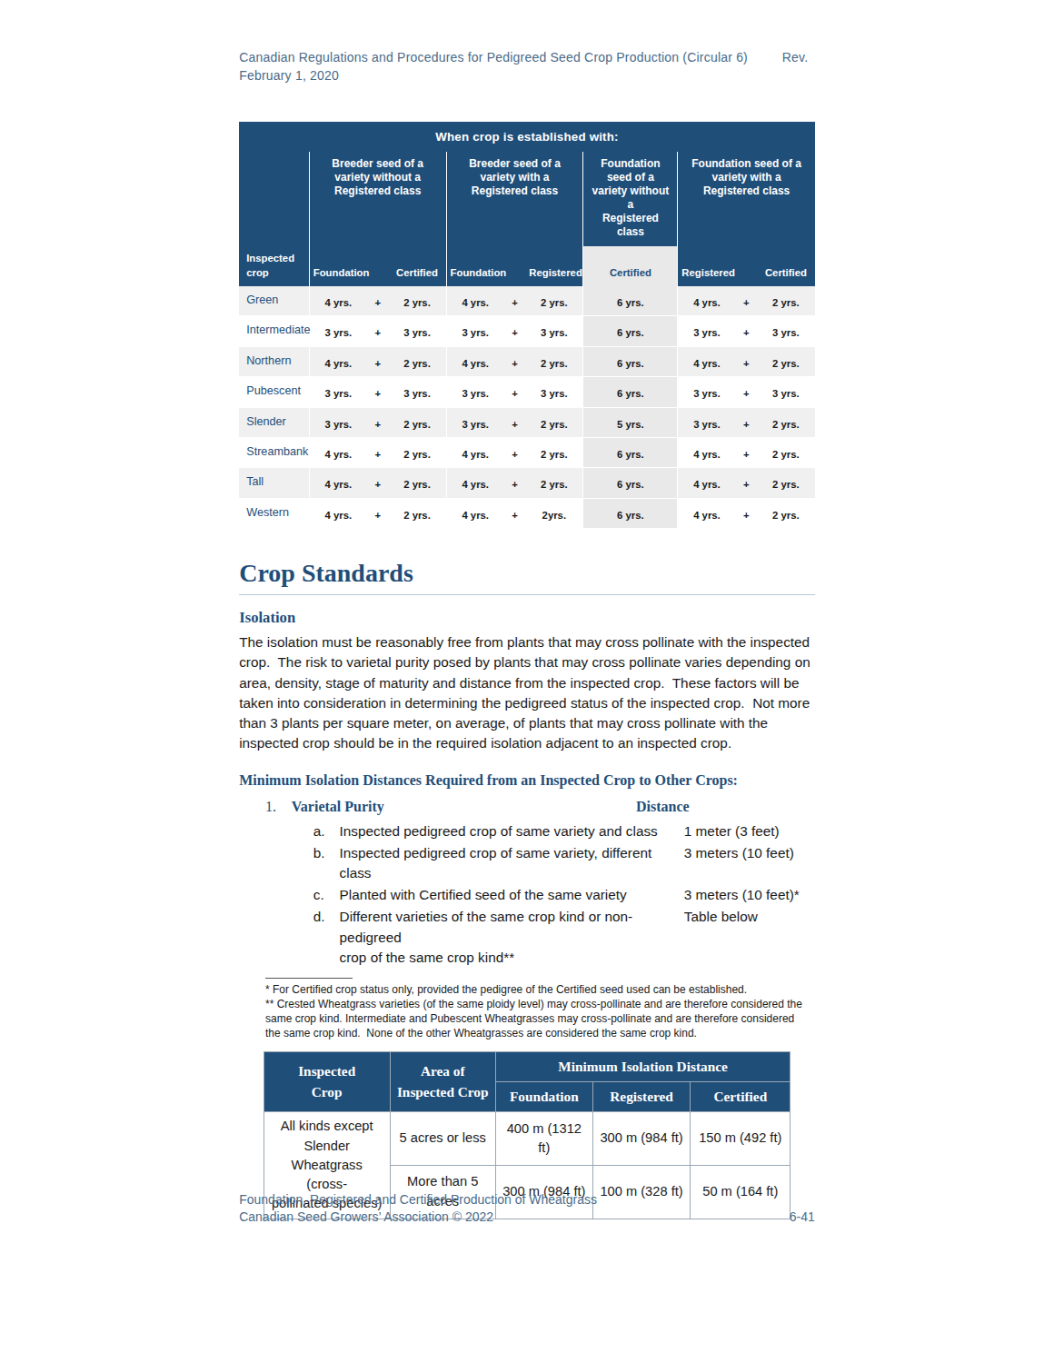Canadian Regulations and Procedures for Pedigreed Seed Crop Production (Circular 6) Rev. February 1, 2020
| When crop is established with: |
| | Breeder seed of a variety without a Registered class | Breeder seed of a variety with a Registered class | Foundation seed of a variety without a Registered class | Foundation seed of a variety with a Registered class |
| Inspected crop | Foundation | | Certified | Foundation | | Registered | Certified | Registered | | Certified |
| Green | 4 yrs. | + | 2 yrs. | 4 yrs. | + | 2 yrs. | 6 yrs. | 4 yrs. | + | 2 yrs. |
| Intermediate | 3 yrs. | + | 3 yrs. | 3 yrs. | + | 3 yrs. | 6 yrs. | 3 yrs. | + | 3 yrs. |
| Northern | 4 yrs. | + | 2 yrs. | 4 yrs. | + | 2 yrs. | 6 yrs. | 4 yrs. | + | 2 yrs. |
| Pubescent | 3 yrs. | + | 3 yrs. | 3 yrs. | + | 3 yrs. | 6 yrs. | 3 yrs. | + | 3 yrs. |
| Slender | 3 yrs. | + | 2 yrs. | 3 yrs. | + | 2 yrs. | 5 yrs. | 3 yrs. | + | 2 yrs. |
| Streambank | 4 yrs. | + | 2 yrs. | 4 yrs. | + | 2 yrs. | 6 yrs. | 4 yrs. | + | 2 yrs. |
| Tall | 4 yrs. | + | 2 yrs. | 4 yrs. | + | 2 yrs. | 6 yrs. | 4 yrs. | + | 2 yrs. |
| Western | 4 yrs. | + | 2 yrs. | 4 yrs. | + | 2yrs. | 6 yrs. | 4 yrs. | + | 2 yrs. |
Crop Standards
Isolation
The isolation must be reasonably free from plants that may cross pollinate with the inspected crop. The risk to varietal purity posed by plants that may cross pollinate varies depending on area, density, stage of maturity and distance from the inspected crop. These factors will be taken into consideration in determining the pedigreed status of the inspected crop. Not more than 3 plants per square meter, on average, of plants that may cross pollinate with the inspected crop should be in the required isolation adjacent to an inspected crop.
Minimum Isolation Distances Required from an Inspected Crop to Other Crops:
1.
Varietal Purity
Distance
| a. | Inspected pedigreed crop of same variety and class | 1 meter (3 feet) |
| b. | Inspected pedigreed crop of same variety, different class | 3 meters (10 feet) |
| c. | Planted with Certified seed of the same variety | 3 meters (10 feet)* |
| d. | Different varieties of the same crop kind or non-pedigreed crop of the same crop kind** | Table below |
* For Certified crop status only, provided the pedigree of the Certified seed used can be established.
** Crested Wheatgrass varieties (of the same ploidy level) may cross-pollinate and are therefore considered the same crop kind. Intermediate and Pubescent Wheatgrasses may cross-pollinate and are therefore considered the same crop kind. None of the other Wheatgrasses are considered the same crop kind.
| Inspected Crop | Area of Inspected Crop | Minimum Isolation Distance |
| --- | --- | --- |
| Foundation | Registered | Certified |
| All kinds except Slender Wheatgrass (cross- pollinated species) | 5 acres or less | 400 m (1312 ft) | 300 m (984 ft) | 150 m (492 ft) |
| More than 5 acres | 300 m (984 ft) | 100 m (328 ft) | 50 m (164 ft) |
Foundation, Registered and Certified Production of Wheatgrass
Canadian Seed Growers’ Association © 2022
6-41